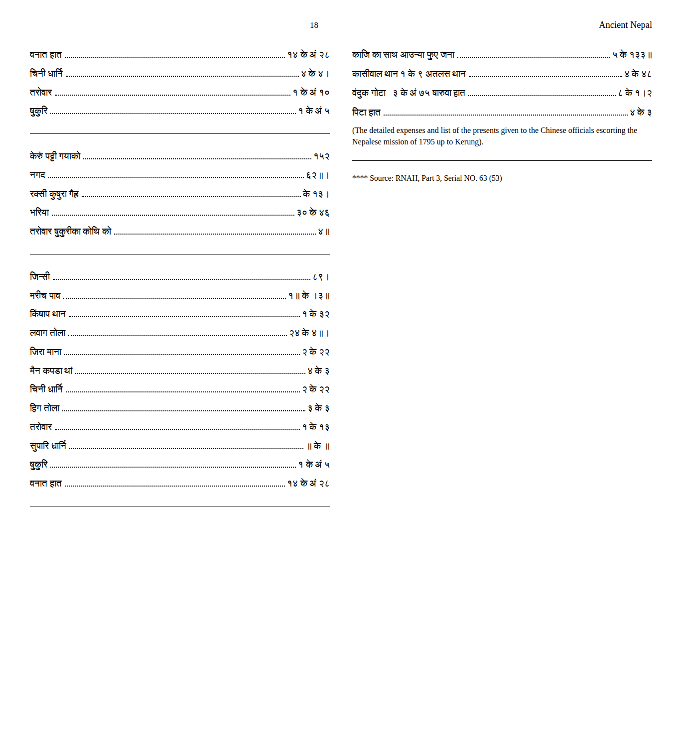18 Ancient Nepal
वनात हात १४ के अं २८
चिनी धार्नि ४ के ४।
तरोवार १ के अं १०
षुकुरि १ के अं ५
केरुं पट्टी गयाको १५२
नगद ६२॥।
रक्सी कुषुरा गैह्र के १३।
भरिया ३० के ४६
तरोवार षुकुरीका कोथि को ४॥
जिन्सी ८९।
मरीच पाव १॥ के ।३॥
किंषाप थान १ के ३२
लवाग तोला २४ के ४॥।
जिरा माना २ के २२
मैन कपडा थां ४ के ३
चिनी धार्नि २ के २२
हिग तोला ३ के ३
तरोवार १ के १३
सुपारि धार्नि ॥ के ॥
षुकुरि १ के अं ५
वनात हात १४ के अं २८
काजि का साथ आउन्या फुए जना ५ के १३३॥
कासीवाल थान १ के ९ अतलस थान ४ के ४८
वंदुक गोटा ३ के अं ७५ षारुवा हात ८ के १।२
पिटा हात ४ के ३
(The detailed expenses and list of the presents given to the Chinese officials escorting the Nepalese mission of 1795 up to Kerung).
**** Source: RNAH, Part 3, Serial NO. 63 (53)